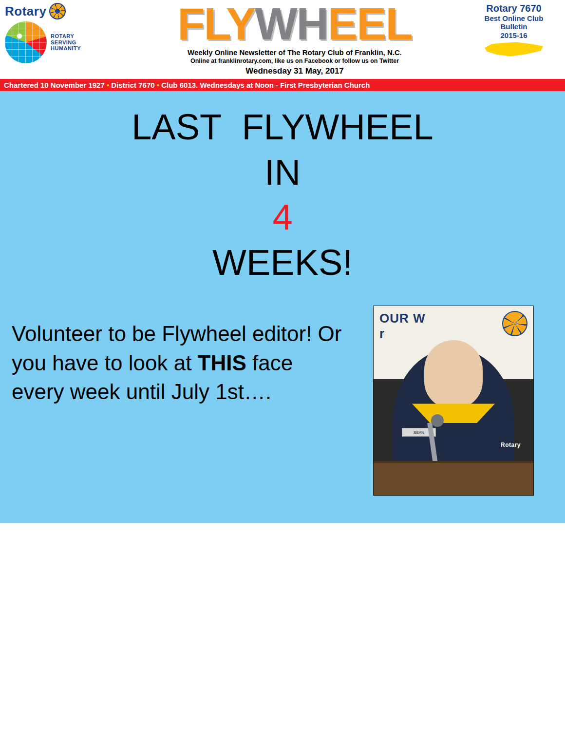Rotary
ROTARY
SERVING
HUMANITY
FLY WH EEL
Weekly Online Newsletter of The Rotary Club of Franklin, N.C.
Online at franklinrotary.com, like us on Facebook or follow us on Twitter
Wednesday 31 May, 2017
Rotary 7670
Best Online Club
Bulletin
2015-16
North Carolina, US
Chartered 10 November 1927 • District 7670 • Club 6013. Wednesdays at Noon - First Presbyterian Church
LAST FLYWHEEL
IN
4
WEEKS!
Volunteer to be Flywheel editor! Or you have to look at THIS face every week until July 1st….
OUR W
r
SEAN
Rotary